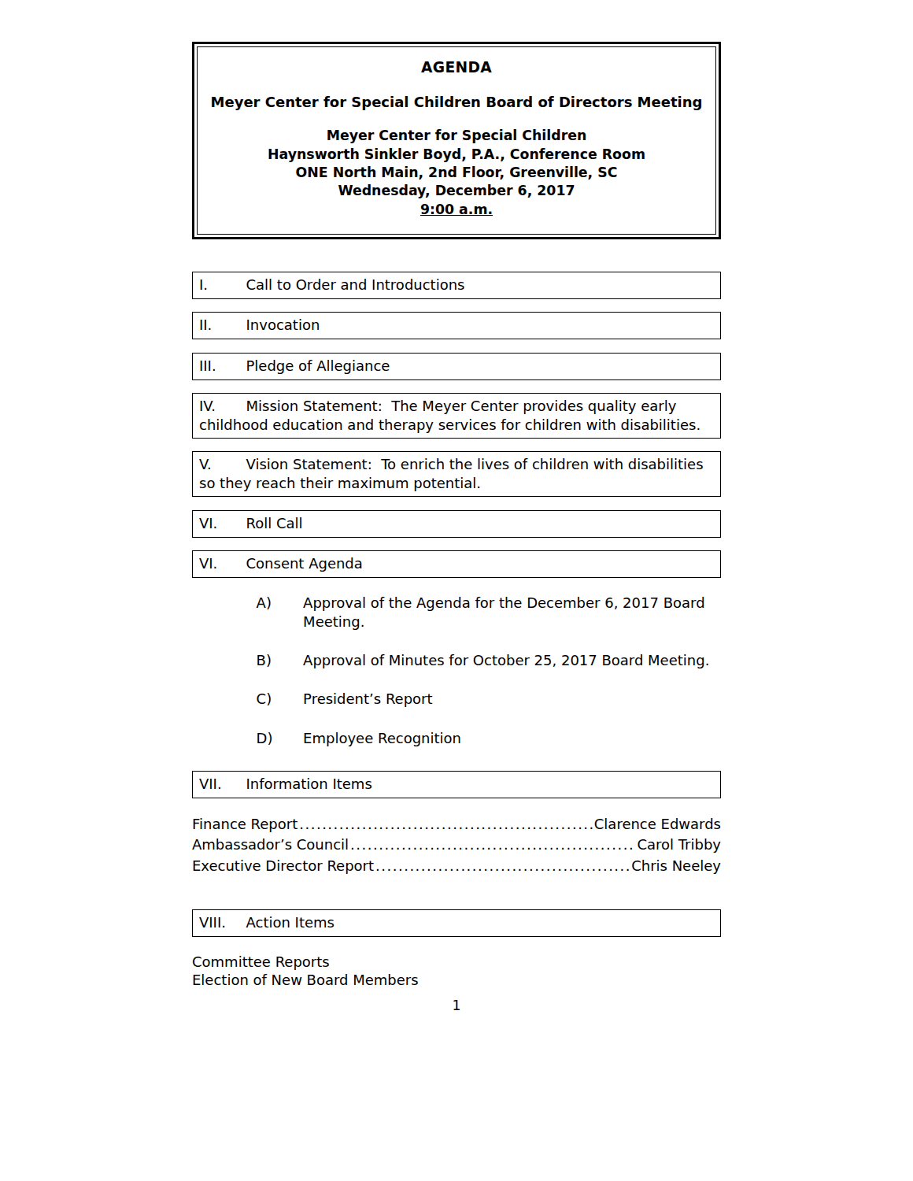AGENDA
Meyer Center for Special Children Board of Directors Meeting
Meyer Center for Special Children
Haynsworth Sinkler Boyd, P.A., Conference Room
ONE North Main, 2nd Floor, Greenville, SC
Wednesday, December 6, 2017
9:00 a.m.
I. Call to Order and Introductions
II. Invocation
III. Pledge of Allegiance
IV. Mission Statement: The Meyer Center provides quality early childhood education and therapy services for children with disabilities.
V. Vision Statement: To enrich the lives of children with disabilities so they reach their maximum potential.
VI. Roll Call
VI. Consent Agenda
A) Approval of the Agenda for the December 6, 2017 Board Meeting.
B) Approval of Minutes for October 25, 2017 Board Meeting.
C) President’s Report
D) Employee Recognition
VII. Information Items
Finance Report ........................................................................... Clarence Edwards
Ambassador’s Council ........................................................................... Carol Tribby
Executive Director Report ........................................................................... Chris Neeley
VIII. Action Items
Committee Reports
Election of New Board Members
1